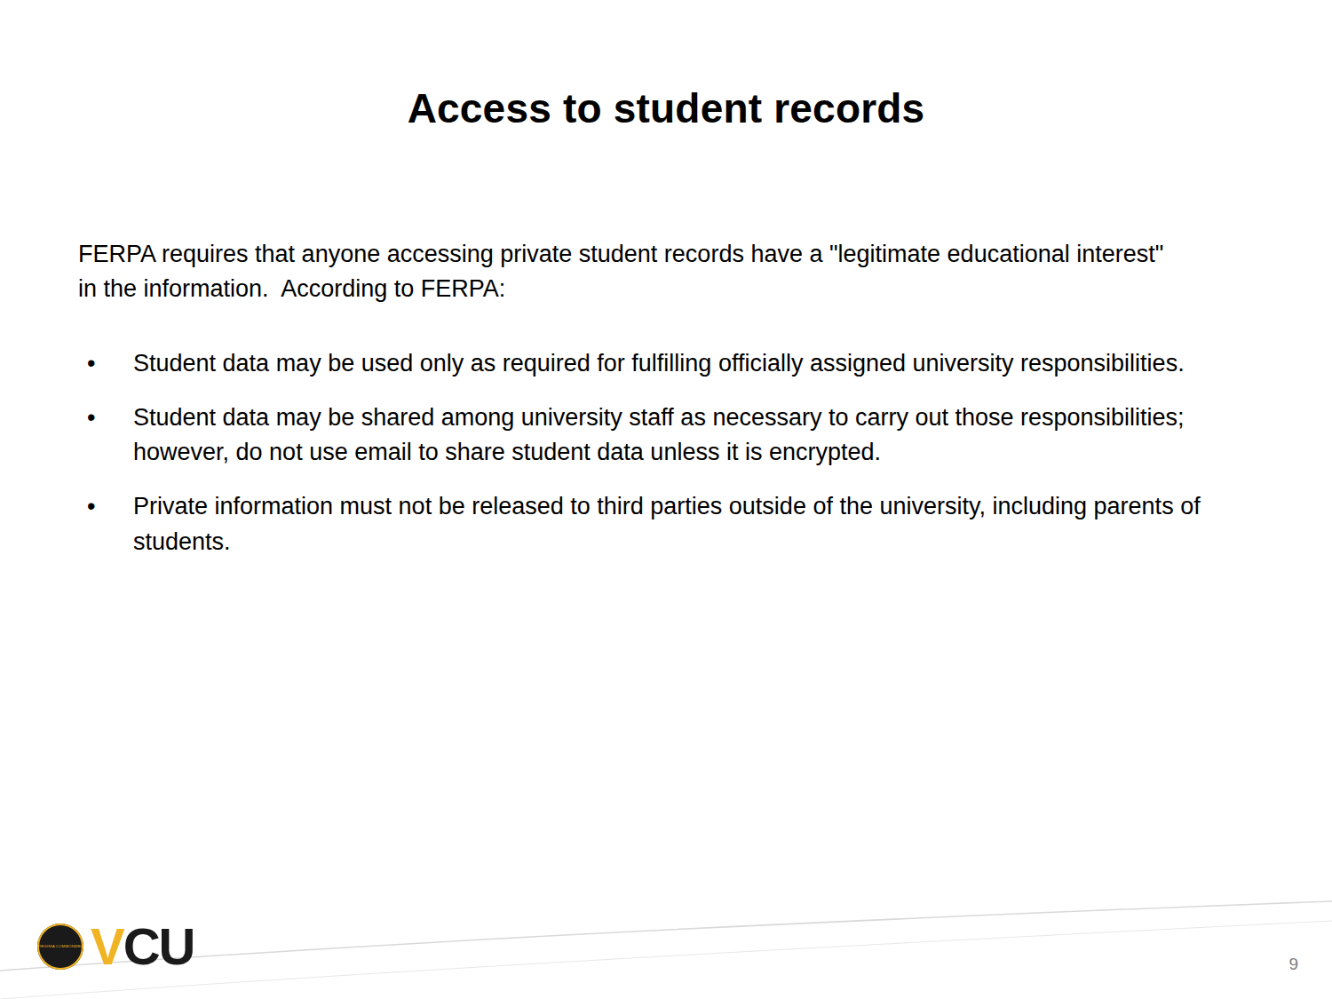Access to student records
FERPA requires that anyone accessing private student records have a "legitimate educational interest" in the information. According to FERPA:
Student data may be used only as required for fulfilling officially assigned university responsibilities.
Student data may be shared among university staff as necessary to carry out those responsibilities; however, do not use email to share student data unless it is encrypted.
Private information must not be released to third parties outside of the university, including parents of students.
VCU
9